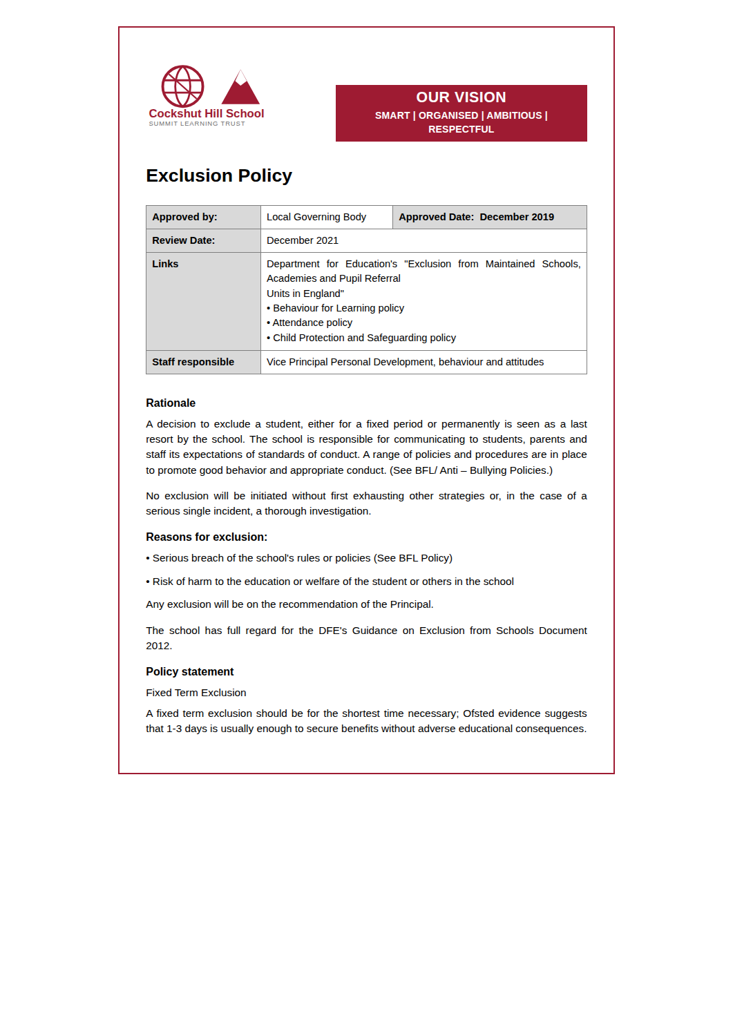Cockshut Hill School SUMMIT LEARNING TRUST
OUR VISION
SMART | ORGANISED | AMBITIOUS | RESPECTFUL
Exclusion Policy
| Approved by: | Local Governing Body | Approved Date: December 2019 |
| Review Date: | December 2021 |
| Links | Department for Education's "Exclusion from Maintained Schools, Academies and Pupil Referral Units in England" • Behaviour for Learning policy • Attendance policy • Child Protection and Safeguarding policy |
| Staff responsible | Vice Principal Personal Development, behaviour and attitudes |
Rationale
A decision to exclude a student, either for a fixed period or permanently is seen as a last resort by the school. The school is responsible for communicating to students, parents and staff its expectations of standards of conduct. A range of policies and procedures are in place to promote good behavior and appropriate conduct. (See BFL/ Anti – Bullying Policies.)
No exclusion will be initiated without first exhausting other strategies or, in the case of a serious single incident, a thorough investigation.
Reasons for exclusion:
• Serious breach of the school's rules or policies (See BFL Policy)
• Risk of harm to the education or welfare of the student or others in the school
Any exclusion will be on the recommendation of the Principal.
The school has full regard for the DFE's Guidance on Exclusion from Schools Document 2012.
Policy statement
Fixed Term Exclusion
A fixed term exclusion should be for the shortest time necessary; Ofsted evidence suggests that 1-3 days is usually enough to secure benefits without adverse educational consequences.